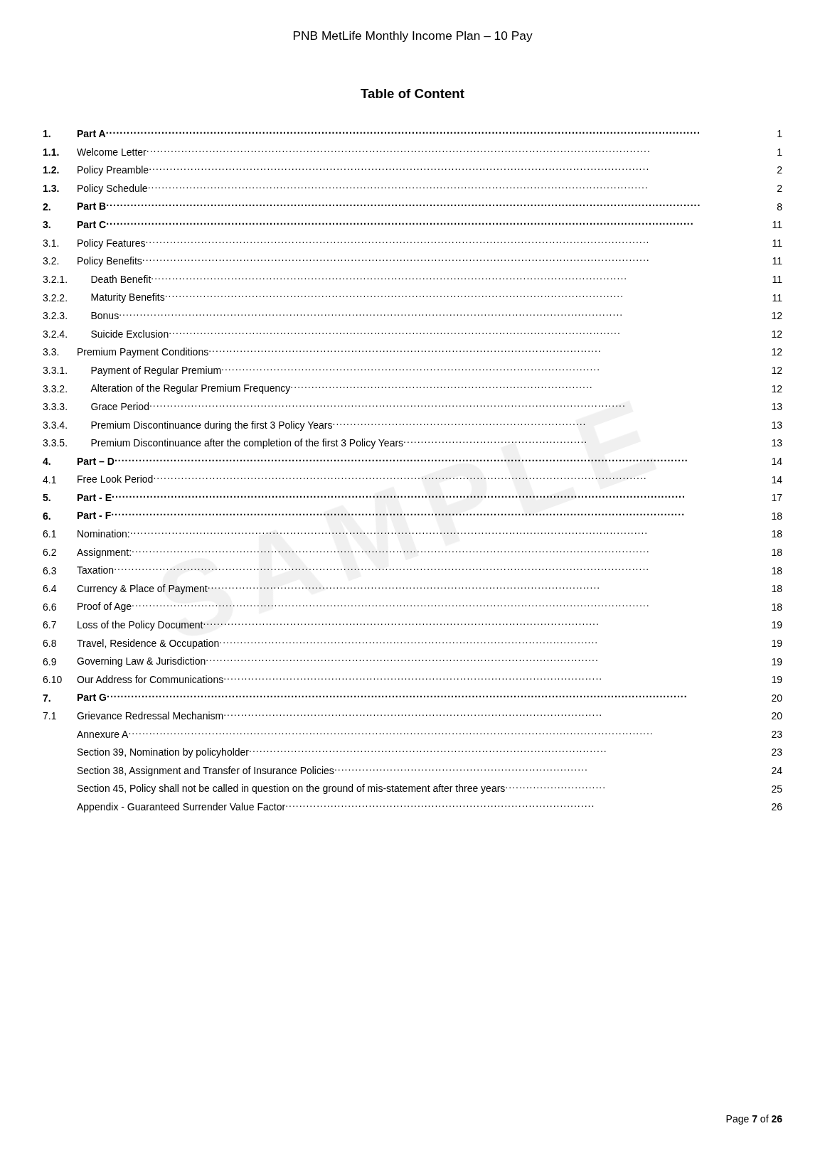SAMPLE
PNB MetLife Monthly Income Plan – 10 Pay
Table of Content
| 1. | Part A ........................................................................................................................................................................... | 1 |
| 1.1. | Welcome Letter ................................................................................................................................................. | 1 |
| 1.2. | Policy Preamble ................................................................................................................................................ | 2 |
| 1.3. | Policy Schedule ................................................................................................................................................ | 2 |
| 2. | Part B ........................................................................................................................................................................... | 8 |
| 3. | Part C ......................................................................................................................................................................... | 11 |
| 3.1. | Policy Features ................................................................................................................................................. | 11 |
| 3.2. | Policy Benefits .................................................................................................................................................. | 11 |
| 3.2.1. | Death Benefit ......................................................................................................................................... | 11 |
| 3.2.2. | Maturity Benefits .................................................................................................................................... | 11 |
| 3.2.3. | Bonus ................................................................................................................................................. | 12 |
| 3.2.4. | Suicide Exclusion .................................................................................................................................. | 12 |
| 3.3. | Premium Payment Conditions ................................................................................................................. | 12 |
| 3.3.1. | Payment of Regular Premium ............................................................................................................. | 12 |
| 3.3.2. | Alteration of the Regular Premium Frequency ....................................................................................... | 12 |
| 3.3.3. | Grace Period ......................................................................................................................................... | 13 |
| 3.3.4. | Premium Discontinuance during the first 3 Policy Years ......................................................................... | 13 |
| 3.3.5. | Premium Discontinuance after the completion of the first 3 Policy Years ..................................................... | 13 |
| 4. | Part – D ..................................................................................................................................................................... | 14 |
| 4.1 | Free Look Period .............................................................................................................................................. | 14 |
| 5. | Part - E ..................................................................................................................................................................... | 17 |
| 6. | Part - F ..................................................................................................................................................................... | 18 |
| 6.1 | Nomination: ..................................................................................................................................................... | 18 |
| 6.2 | Assignment: ..................................................................................................................................................... | 18 |
| 6.3 | Taxation .......................................................................................................................................................... | 18 |
| 6.4 | Currency & Place of Payment ................................................................................................................. | 18 |
| 6.6 | Proof of Age ..................................................................................................................................................... | 18 |
| 6.7 | Loss of the Policy Document .................................................................................................................. | 19 |
| 6.8 | Travel, Residence & Occupation ............................................................................................................. | 19 |
| 6.9 | Governing Law & Jurisdiction ................................................................................................................. | 19 |
| 6.10 | Our Address for Communications ............................................................................................................. | 19 |
| 7. | Part G ....................................................................................................................................................................... | 20 |
| 7.1 | Grievance Redressal Mechanism ............................................................................................................. | 20 |
| | Annexure A ....................................................................................................................................................... | 23 |
| | Section 39, Nomination by policyholder ....................................................................................................... | 23 |
| | Section 38, Assignment and Transfer of Insurance Policies ......................................................................... | 24 |
| | Section 45, Policy shall not be called in question on the ground of mis-statement after three years ............................. | 25 |
| | Appendix - Guaranteed Surrender Value Factor ......................................................................................... | 26 |
Page 7 of 26